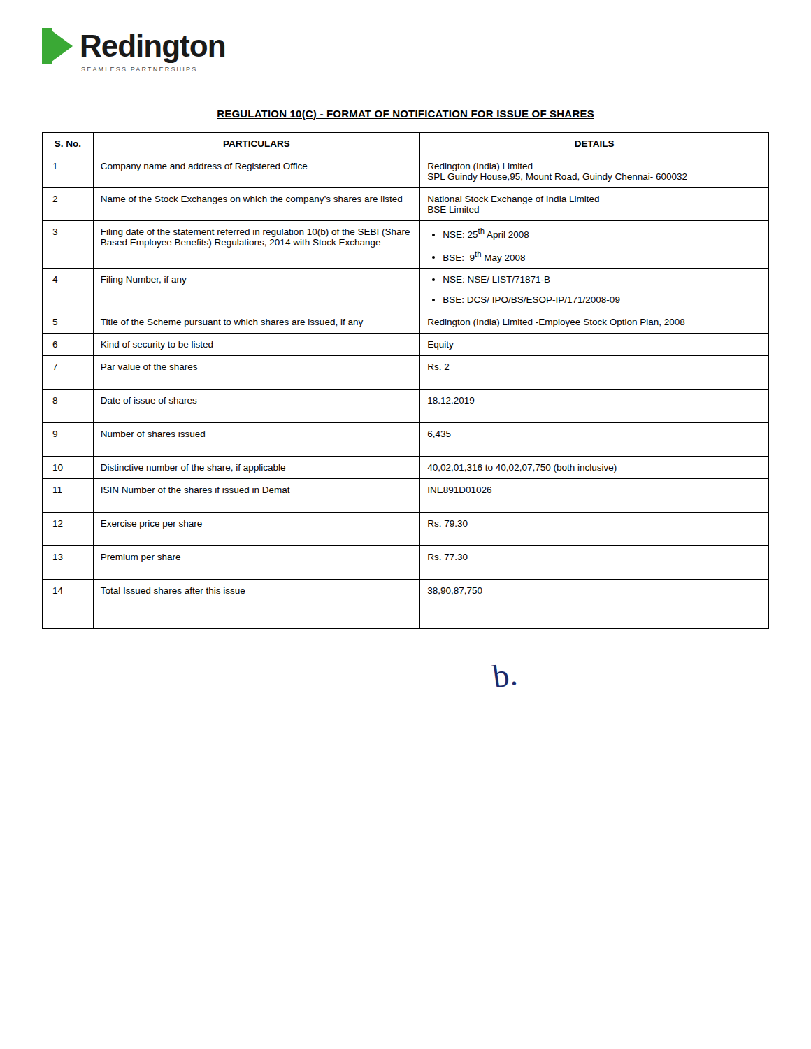Redington
SEAMLESS PARTNERSHIPS
REGULATION 10(C) - FORMAT OF NOTIFICATION FOR ISSUE OF SHARES
| S. No. | PARTICULARS | DETAILS |
| --- | --- | --- |
| 1 | Company name and address of Registered Office | Redington (India) Limited SPL Guindy House,95, Mount Road, Guindy Chennai- 600032 |
| 2 | Name of the Stock Exchanges on which the company’s shares are listed | National Stock Exchange of India Limited BSE Limited |
| 3 | Filing date of the statement referred in regulation 10(b) of the SEBI (Share Based Employee Benefits) Regulations, 2014 with Stock Exchange | NSE: 25 th April 2008 BSE: 9 th May 2008 |
| 4 | Filing Number, if any | NSE: NSE/ LIST/71871-B BSE: DCS/ IPO/BS/ESOP-IP/171/2008-09 |
| 5 | Title of the Scheme pursuant to which shares are issued, if any | Redington (India) Limited -Employee Stock Option Plan, 2008 |
| 6 | Kind of security to be listed | Equity |
| 7 | Par value of the shares | Rs. 2 |
| 8 | Date of issue of shares | 18.12.2019 |
| 9 | Number of shares issued | 6,435 |
| 10 | Distinctive number of the share, if applicable | 40,02,01,316 to 40,02,07,750 (both inclusive) |
| 11 | ISIN Number of the shares if issued in Demat | INE891D01026 |
| 12 | Exercise price per share | Rs. 79.30 |
| 13 | Premium per share | Rs. 77.30 |
| 14 | Total Issued shares after this issue | 38,90,87,750 |
b.